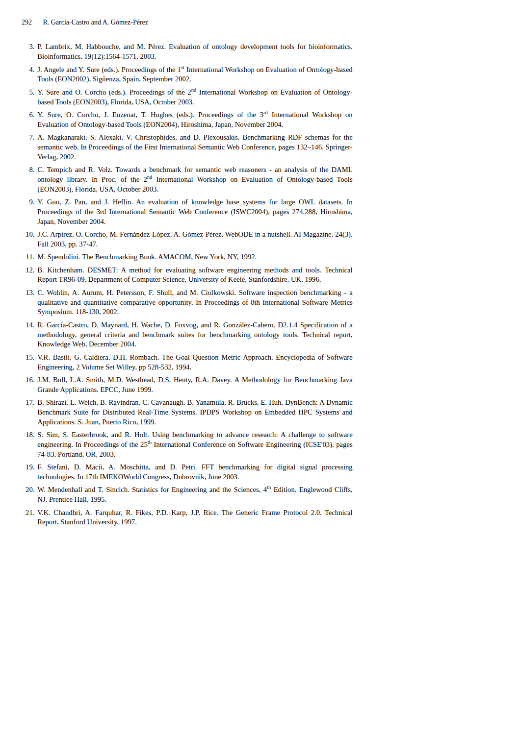292 R. García-Castro and A. Gómez-Pérez
P. Lambrix, M. Habbouche, and M. Pérez. Evaluation of ontology development tools for bioinformatics. Bioinformatics, 19(12):1564-1571, 2003.
J. Angele and Y. Sure (eds.). Proceedings of the 1st International Workshop on Evaluation of Ontology-based Tools (EON2002), Sigüenza, Spain, September 2002.
Y. Sure and O. Corcho (eds.). Proceedings of the 2nd International Workshop on Evaluation of Ontology-based Tools (EON2003), Florida, USA, October 2003.
Y. Sure, O. Corcho, J. Euzenat, T. Hughes (eds.). Proceedings of the 3rd International Workshop on Evaluation of Ontology-based Tools (EON2004), Hiroshima, Japan, November 2004.
A. Magkanaraki, S. Alexaki, V. Christophides, and D. Plexousakis. Benchmarking RDF schemas for the semantic web. In Proceedings of the First International Semantic Web Conference, pages 132–146. Springer-Verlag, 2002.
C. Tempich and R. Volz. Towards a benchmark for semantic web reasoners - an analysis of the DAML ontology library. In Proc. of the 2nd International Workshop on Evaluation of Ontology-based Tools (EON2003), Florida, USA, October 2003.
Y. Guo, Z. Pan, and J. Heflin. An evaluation of knowledge base systems for large OWL datasets. In Proceedings of the 3rd International Semantic Web Conference (ISWC2004), pages 274.288, Hiroshima, Japan, November 2004.
J.C. Arpírez, O. Corcho, M. Fernández-López, A. Gómez-Pérez. WebODE in a nutshell. AI Magazine. 24(3), Fall 2003, pp. 37-47.
M. Spendolini. The Benchmarking Book. AMACOM, New York, NY, 1992.
B. Kitchenham. DESMET: A method for evaluating software engineering methods and tools. Technical Report TR96-09, Department of Computer Science, University of Keele, Stanfordshire, UK, 1996.
C. Wohlin, A. Aurum, H. Petersson, F. Shull, and M. Ciolkowski. Software inspection benchmarking - a qualitative and quantitative comparative opportunity. In Proceedings of 8th International Software Metrics Symposium. 118-130, 2002.
R. García-Castro, D. Maynard, H. Wache, D. Foxvog, and R. González-Cabero. D2.1.4 Specification of a methodology, general criteria and benchmark suites for benchmarking ontology tools. Technical report, Knowledge Web, December 2004.
V.R. Basili, G. Caldiera, D.H. Rombach. The Goal Question Metric Approach. Encyclopedia of Software Engineering, 2 Volume Set Willey, pp 528-532, 1994.
J.M. Bull, L.A. Smith, M.D. Westhead, D.S. Henty, R.A. Davey. A Methodology for Benchmarking Java Grande Applications. EPCC, June 1999.
B. Shirazi, L. Welch, B. Ravindran, C. Cavanaugh, B. Yanamula, R. Brucks, E. Huh. DynBench: A Dynamic Benchmark Suite for Distributed Real-Time Systems. IPDPS Workshop on Embedded HPC Systems and Applications. S. Juan, Puerto Rico, 1999.
S. Sim, S. Easterbrook, and R. Holt. Using benchmarking to advance research: A challenge to software engineering. In Proceedings of the 25th International Conference on Software Engineering (ICSE'03), pages 74-83, Portland, OR, 2003.
F. Stefani, D. Macii, A. Moschitta, and D. Petri. FFT benchmarking for digital signal processing technologies. In 17th IMEKOWorld Congress, Dubrovnik, June 2003.
W. Mendenhall and T. Sincich. Statistics for Engineering and the Sciences, 4th Edition. Englewood Cliffs, NJ. Prentice Hall, 1995.
V.K. Chaudhri, A. Farquhar, R. Fikes, P.D. Karp, J.P. Rice. The Generic Frame Protocol 2.0. Technical Report, Stanford University, 1997.